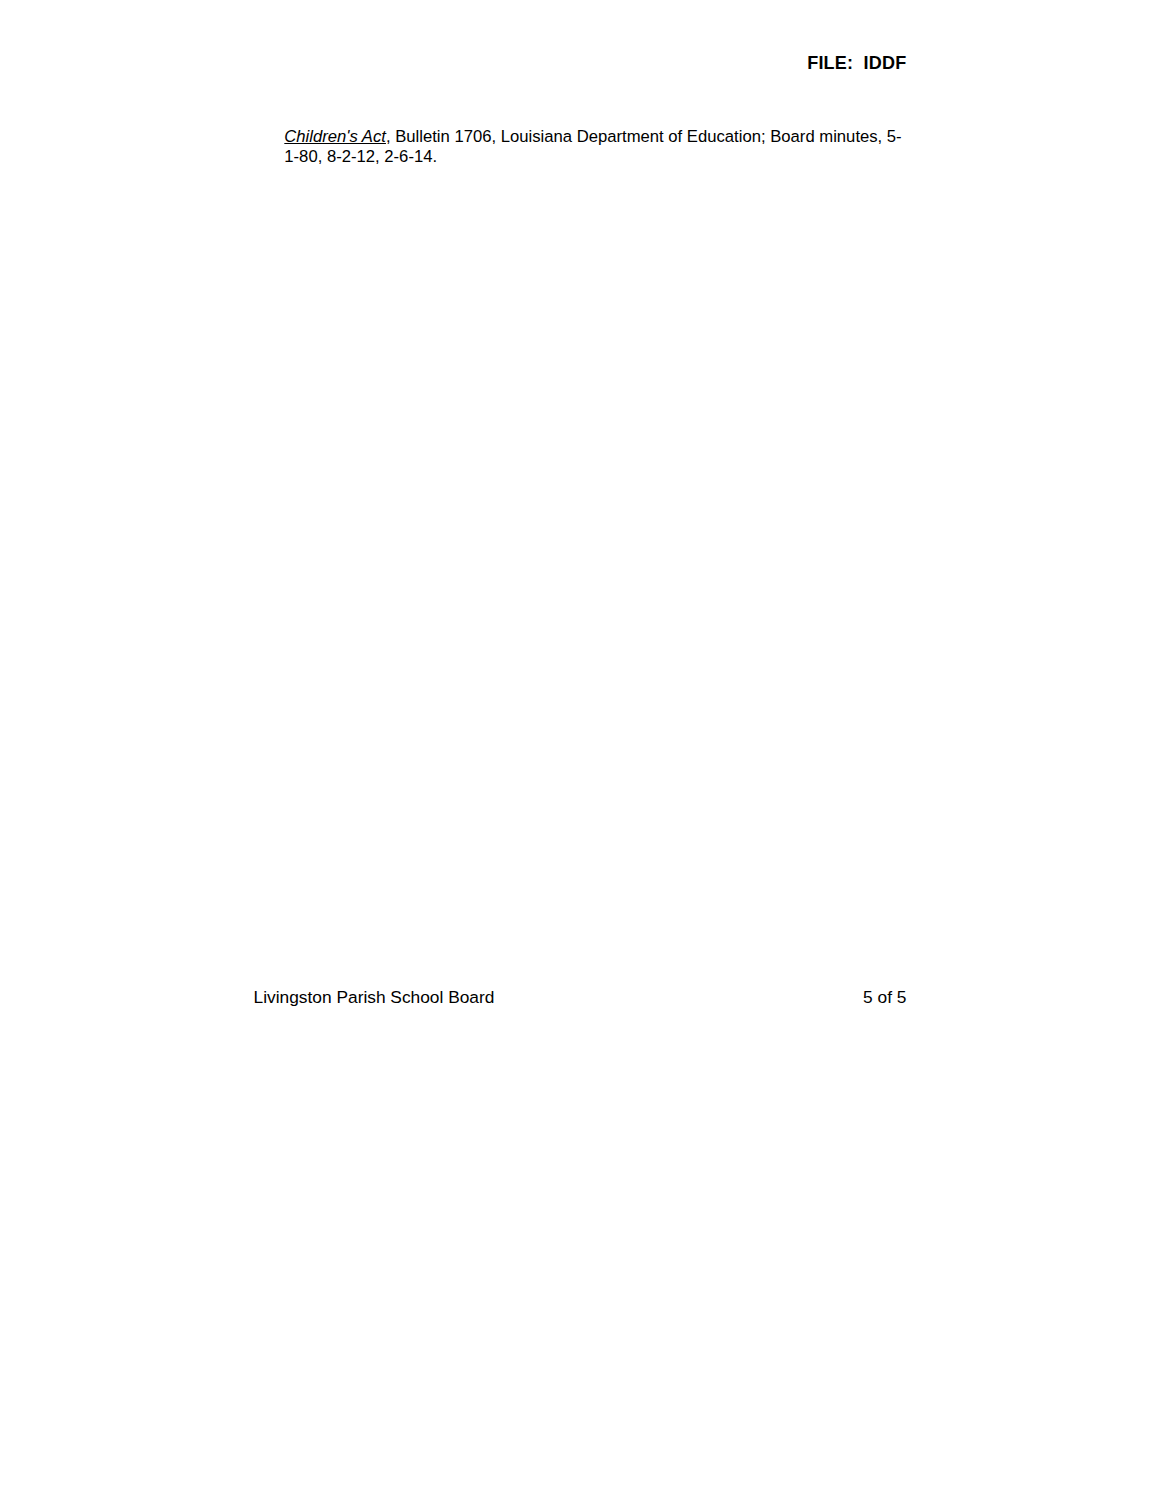FILE: IDDF
Children's Act, Bulletin 1706, Louisiana Department of Education; Board minutes, 5-1-80, 8-2-12, 2-6-14.
Livingston Parish School Board
5 of 5